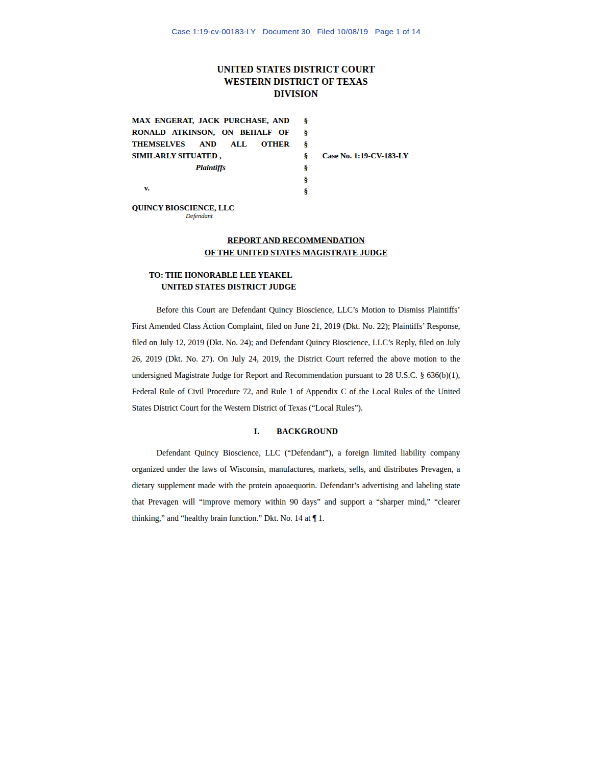Case 1:19-cv-00183-LY Document 30 Filed 10/08/19 Page 1 of 14
UNITED STATES DISTRICT COURT
WESTERN DISTRICT OF TEXAS
DIVISION
| MAX ENGERAT, JACK PURCHASE, AND RONALD ATKINSON, ON BEHALF OF THEMSELVES AND ALL OTHER SIMILARLY SITUATED , Plaintiffs v. | § § § § § § § | Case No. 1:19-CV-183-LY |
QUINCY BIOSCIENCE, LLC Defendant
REPORT AND RECOMMENDATION
OF THE UNITED STATES MAGISTRATE JUDGE
TO: THE HONORABLE LEE YEAKEL
UNITED STATES DISTRICT JUDGE
Before this Court are Defendant Quincy Bioscience, LLC’s Motion to Dismiss Plaintiffs’ First Amended Class Action Complaint, filed on June 21, 2019 (Dkt. No. 22); Plaintiffs’ Response, filed on July 12, 2019 (Dkt. No. 24); and Defendant Quincy Bioscience, LLC’s Reply, filed on July 26, 2019 (Dkt. No. 27). On July 24, 2019, the District Court referred the above motion to the undersigned Magistrate Judge for Report and Recommendation pursuant to 28 U.S.C. § 636(b)(1), Federal Rule of Civil Procedure 72, and Rule 1 of Appendix C of the Local Rules of the United States District Court for the Western District of Texas (“Local Rules”).
I. BACKGROUND
Defendant Quincy Bioscience, LLC (“Defendant”), a foreign limited liability company organized under the laws of Wisconsin, manufactures, markets, sells, and distributes Prevagen, a dietary supplement made with the protein apoaequorin. Defendant’s advertising and labeling state that Prevagen will “improve memory within 90 days” and support a “sharper mind,” “clearer thinking,” and “healthy brain function.” Dkt. No. 14 at ¶ 1.